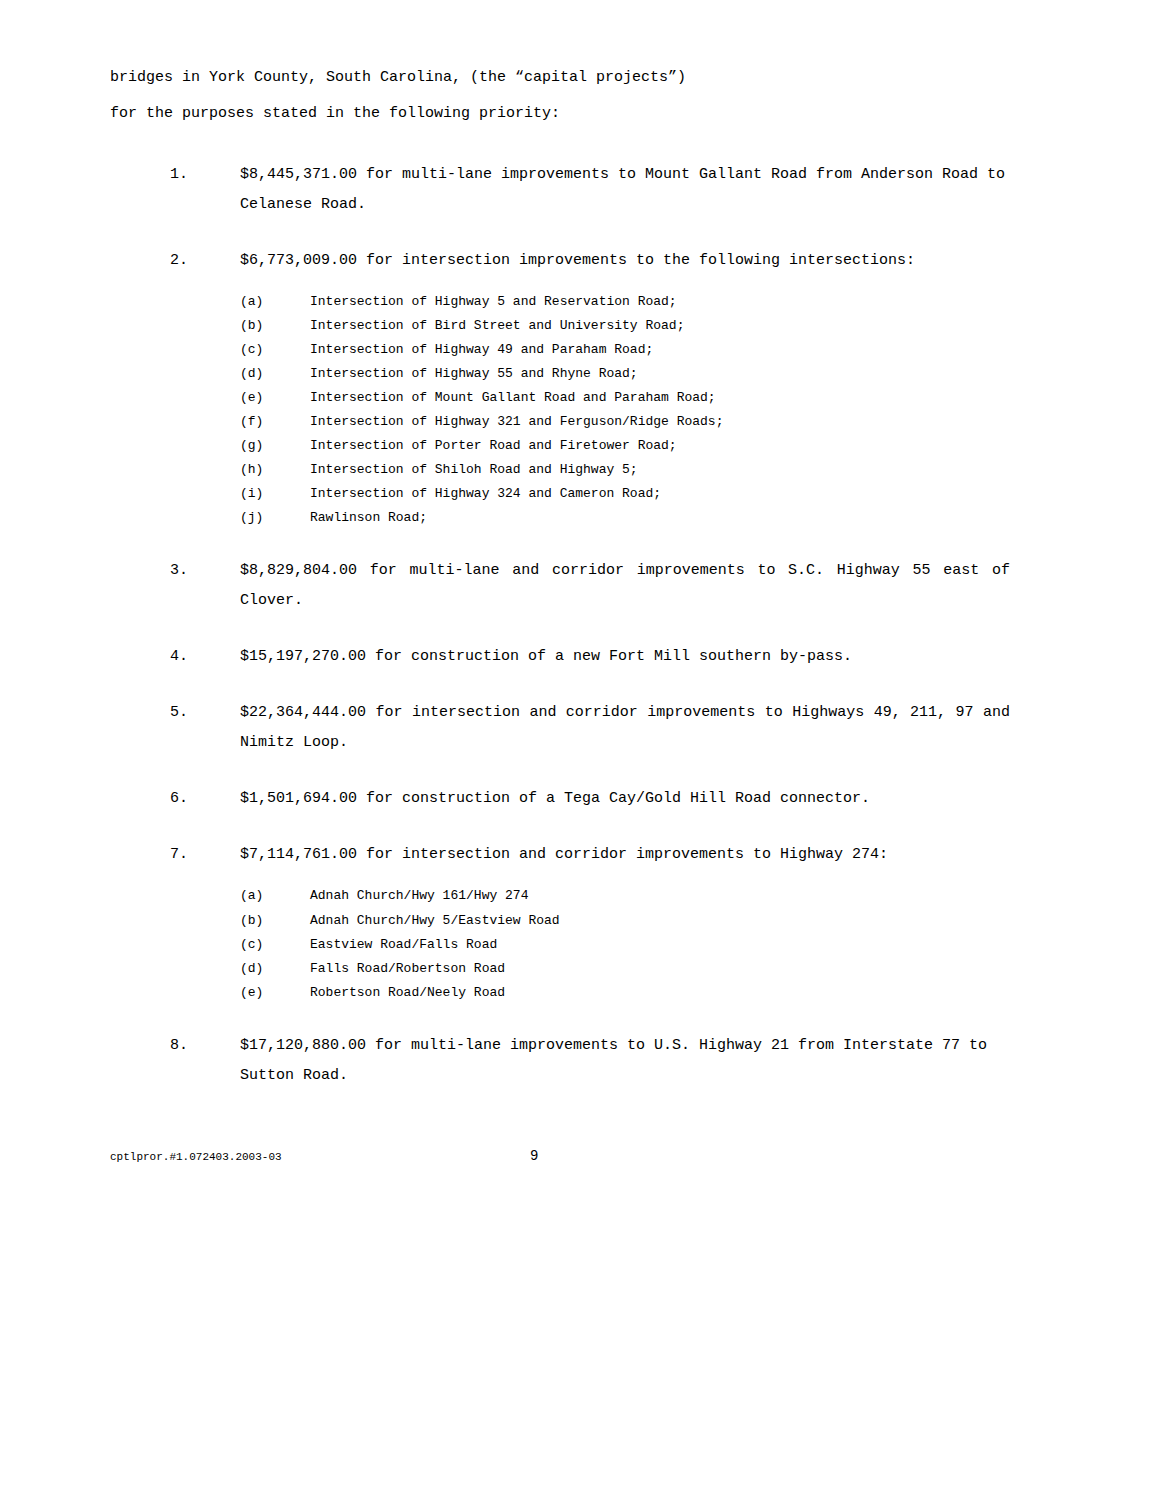bridges in York County, South Carolina, (the “capital projects”)
for the purposes stated in the following priority:
$8,445,371.00 for multi-lane improvements to Mount Gallant Road from Anderson Road to Celanese Road.
$6,773,009.00 for intersection improvements to the following intersections:
| (a) | Intersection of Highway 5 and Reservation Road; |
| (b) | Intersection of Bird Street and University Road; |
| (c) | Intersection of Highway 49 and Paraham Road; |
| (d) | Intersection of Highway 55 and Rhyne Road; |
| (e) | Intersection of Mount Gallant Road and Paraham Road; |
| (f) | Intersection of Highway 321 and Ferguson/Ridge Roads; |
| (g) | Intersection of Porter Road and Firetower Road; |
| (h) | Intersection of Shiloh Road and Highway 5; |
| (i) | Intersection of Highway 324 and Cameron Road; |
| (j) | Rawlinson Road; |
$8,829,804.00 for multi-lane and corridor improvements to S.C. Highway 55 east of Clover.
$15,197,270.00 for construction of a new Fort Mill southern by-pass.
$22,364,444.00 for intersection and corridor improvements to Highways 49, 211, 97 and Nimitz Loop.
$1,501,694.00 for construction of a Tega Cay/Gold Hill Road connector.
$7,114,761.00 for intersection and corridor improvements to Highway 274:
| (a) | Adnah Church/Hwy 161/Hwy 274 |
| (b) | Adnah Church/Hwy 5/Eastview Road |
| (c) | Eastview Road/Falls Road |
| (d) | Falls Road/Robertson Road |
| (e) | Robertson Road/Neely Road |
$17,120,880.00 for multi-lane improvements to U.S. Highway 21 from Interstate 77 to Sutton Road.
cptlpror.#1.072403.2003-03 9